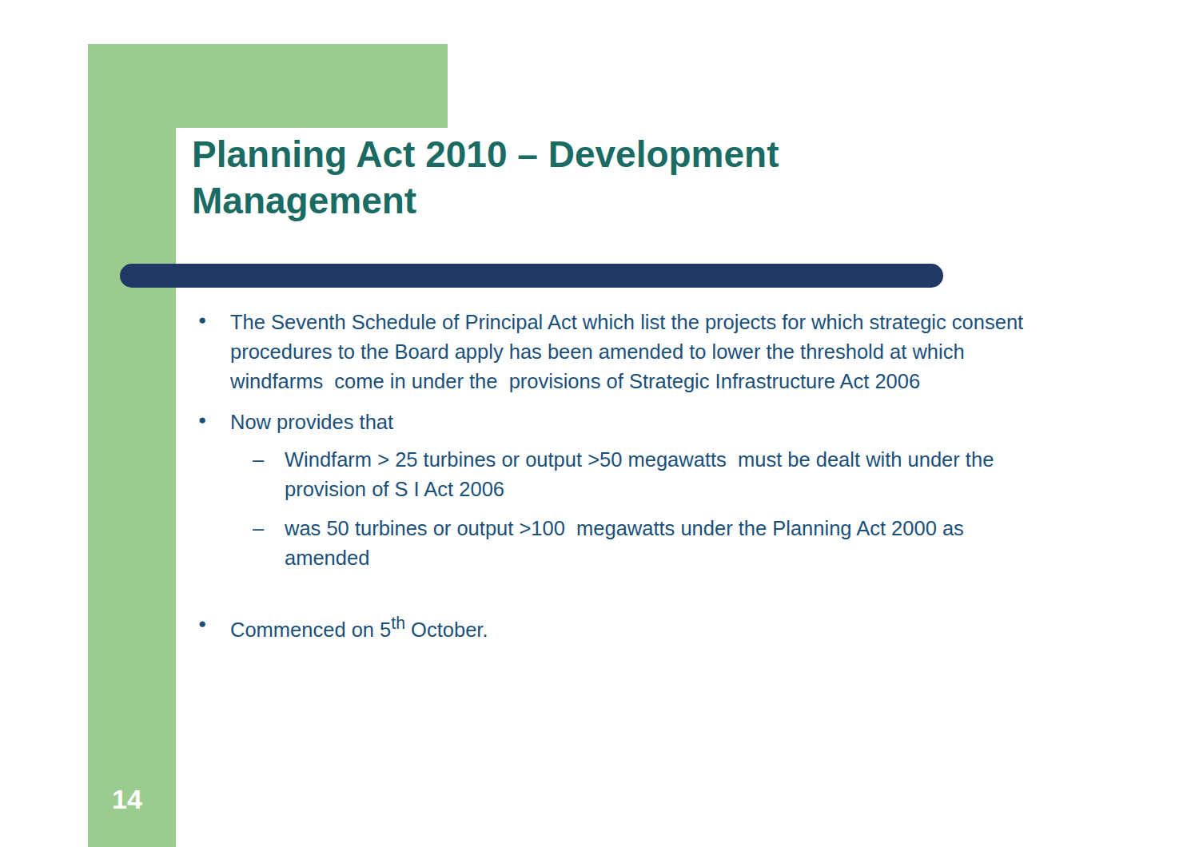Planning Act 2010 – Development Management
The Seventh Schedule of Principal Act which list the projects for which strategic consent procedures to the Board apply has been amended to lower the threshold at which windfarms come in under the provisions of Strategic Infrastructure Act 2006
Now provides that
Windfarm > 25 turbines or output >50 megawatts must be dealt with under the provision of S I Act 2006
was 50 turbines or output >100 megawatts under the Planning Act 2000 as amended
Commenced on 5th October.
14